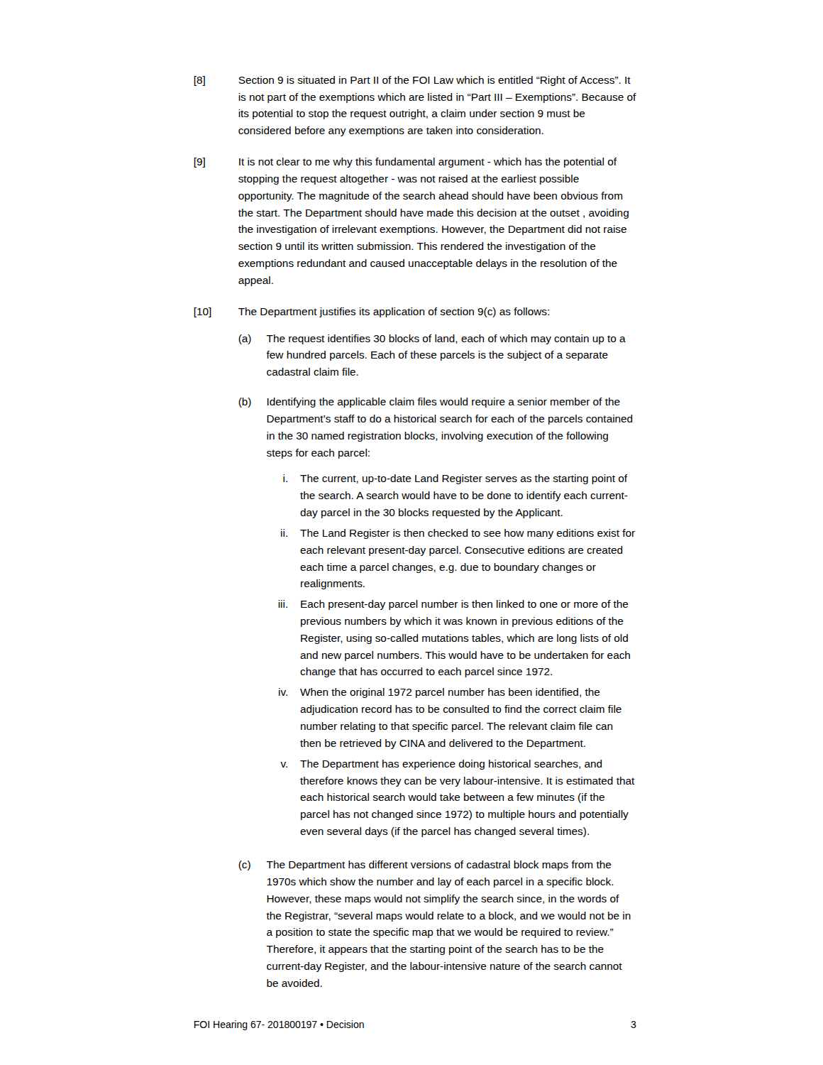[8]
Section 9 is situated in Part II of the FOI Law which is entitled “Right of Access”. It is not part of the exemptions which are listed in “Part III – Exemptions”. Because of its potential to stop the request outright, a claim under section 9 must be considered before any exemptions are taken into consideration.
[9]
It is not clear to me why this fundamental argument - which has the potential of stopping the request altogether - was not raised at the earliest possible opportunity. The magnitude of the search ahead should have been obvious from the start. The Department should have made this decision at the outset , avoiding the investigation of irrelevant exemptions. However, the Department did not raise section 9 until its written submission. This rendered the investigation of the exemptions redundant and caused unacceptable delays in the resolution of the appeal.
[10]
The Department justifies its application of section 9(c) as follows:
(a) The request identifies 30 blocks of land, each of which may contain up to a few hundred parcels. Each of these parcels is the subject of a separate cadastral claim file.
(b) Identifying the applicable claim files would require a senior member of the Department’s staff to do a historical search for each of the parcels contained in the 30 named registration blocks, involving execution of the following steps for each parcel:
i. The current, up-to-date Land Register serves as the starting point of the search. A search would have to be done to identify each current-day parcel in the 30 blocks requested by the Applicant.
ii. The Land Register is then checked to see how many editions exist for each relevant present-day parcel. Consecutive editions are created each time a parcel changes, e.g. due to boundary changes or realignments.
iii. Each present-day parcel number is then linked to one or more of the previous numbers by which it was known in previous editions of the Register, using so-called mutations tables, which are long lists of old and new parcel numbers. This would have to be undertaken for each change that has occurred to each parcel since 1972.
iv. When the original 1972 parcel number has been identified, the adjudication record has to be consulted to find the correct claim file number relating to that specific parcel. The relevant claim file can then be retrieved by CINA and delivered to the Department.
v. The Department has experience doing historical searches, and therefore knows they can be very labour-intensive. It is estimated that each historical search would take between a few minutes (if the parcel has not changed since 1972) to multiple hours and potentially even several days (if the parcel has changed several times).
(c) The Department has different versions of cadastral block maps from the 1970s which show the number and lay of each parcel in a specific block. However, these maps would not simplify the search since, in the words of the Registrar, “several maps would relate to a block, and we would not be in a position to state the specific map that we would be required to review.” Therefore, it appears that the starting point of the search has to be the current-day Register, and the labour-intensive nature of the search cannot be avoided.
FOI Hearing 67- 201800197 • Decision
3